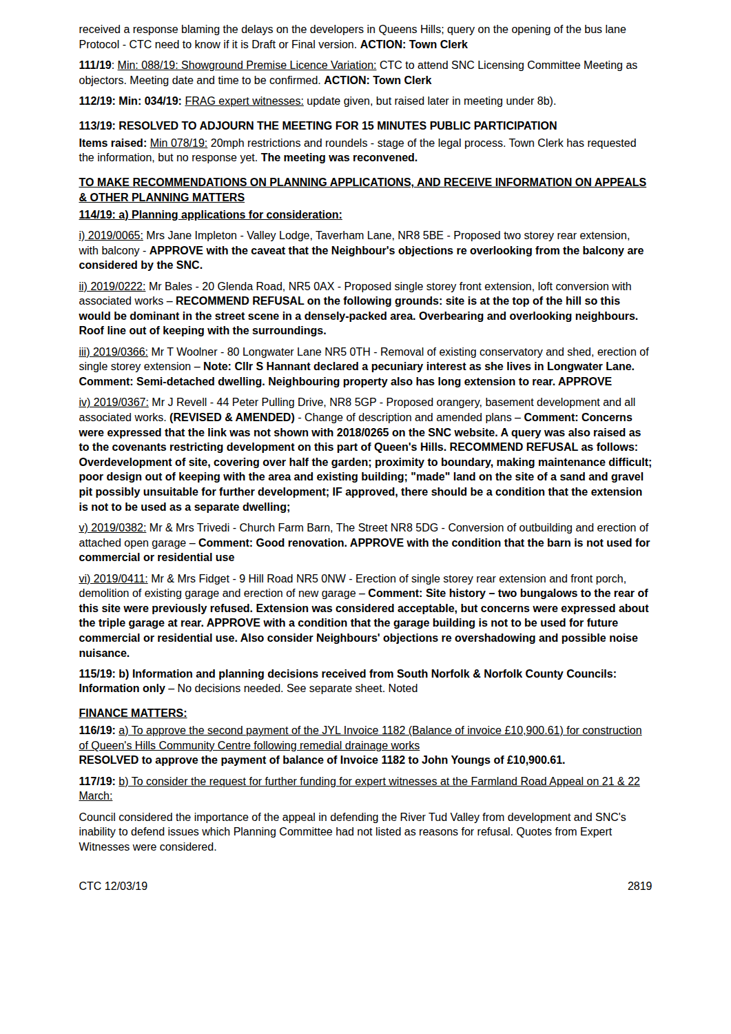received a response blaming the delays on the developers in Queens Hills; query on the opening of the bus lane Protocol - CTC need to know if it is Draft or Final version. ACTION: Town Clerk
111/19: Min: 088/19: Showground Premise Licence Variation: CTC to attend SNC Licensing Committee Meeting as objectors. Meeting date and time to be confirmed. ACTION: Town Clerk
112/19: Min: 034/19: FRAG expert witnesses: update given, but raised later in meeting under 8b).
113/19: RESOLVED TO ADJOURN THE MEETING FOR 15 MINUTES PUBLIC PARTICIPATION
Items raised: Min 078/19: 20mph restrictions and roundels - stage of the legal process. Town Clerk has requested the information, but no response yet. The meeting was reconvened.
TO MAKE RECOMMENDATIONS ON PLANNING APPLICATIONS, AND RECEIVE INFORMATION ON APPEALS & OTHER PLANNING MATTERS
114/19: a) Planning applications for consideration:
i) 2019/0065: Mrs Jane Impleton - Valley Lodge, Taverham Lane, NR8 5BE - Proposed two storey rear extension, with balcony - APPROVE with the caveat that the Neighbour's objections re overlooking from the balcony are considered by the SNC.
ii) 2019/0222: Mr Bales - 20 Glenda Road, NR5 0AX - Proposed single storey front extension, loft conversion with associated works – RECOMMEND REFUSAL on the following grounds: site is at the top of the hill so this would be dominant in the street scene in a densely-packed area. Overbearing and overlooking neighbours. Roof line out of keeping with the surroundings.
iii) 2019/0366: Mr T Woolner - 80 Longwater Lane NR5 0TH - Removal of existing conservatory and shed, erection of single storey extension – Note: Cllr S Hannant declared a pecuniary interest as she lives in Longwater Lane. Comment: Semi-detached dwelling. Neighbouring property also has long extension to rear. APPROVE
iv) 2019/0367: Mr J Revell - 44 Peter Pulling Drive, NR8 5GP - Proposed orangery, basement development and all associated works. (REVISED & AMENDED) - Change of description and amended plans – Comment: Concerns were expressed that the link was not shown with 2018/0265 on the SNC website. A query was also raised as to the covenants restricting development on this part of Queen's Hills. RECOMMEND REFUSAL as follows: Overdevelopment of site, covering over half the garden; proximity to boundary, making maintenance difficult; poor design out of keeping with the area and existing building; "made" land on the site of a sand and gravel pit possibly unsuitable for further development; IF approved, there should be a condition that the extension is not to be used as a separate dwelling;
v) 2019/0382: Mr & Mrs Trivedi - Church Farm Barn, The Street NR8 5DG - Conversion of outbuilding and erection of attached open garage – Comment: Good renovation. APPROVE with the condition that the barn is not used for commercial or residential use
vi) 2019/0411: Mr & Mrs Fidget - 9 Hill Road NR5 0NW - Erection of single storey rear extension and front porch, demolition of existing garage and erection of new garage – Comment: Site history – two bungalows to the rear of this site were previously refused. Extension was considered acceptable, but concerns were expressed about the triple garage at rear. APPROVE with a condition that the garage building is not to be used for future commercial or residential use. Also consider Neighbours' objections re overshadowing and possible noise nuisance.
115/19: b) Information and planning decisions received from South Norfolk & Norfolk County Councils: Information only – No decisions needed. See separate sheet. Noted
FINANCE MATTERS:
116/19: a) To approve the second payment of the JYL Invoice 1182 (Balance of invoice £10,900.61) for construction of Queen's Hills Community Centre following remedial drainage works
RESOLVED to approve the payment of balance of Invoice 1182 to John Youngs of £10,900.61.
117/19: b) To consider the request for further funding for expert witnesses at the Farmland Road Appeal on 21 & 22 March:
Council considered the importance of the appeal in defending the River Tud Valley from development and SNC's inability to defend issues which Planning Committee had not listed as reasons for refusal. Quotes from Expert Witnesses were considered.
CTC 12/03/19
2819